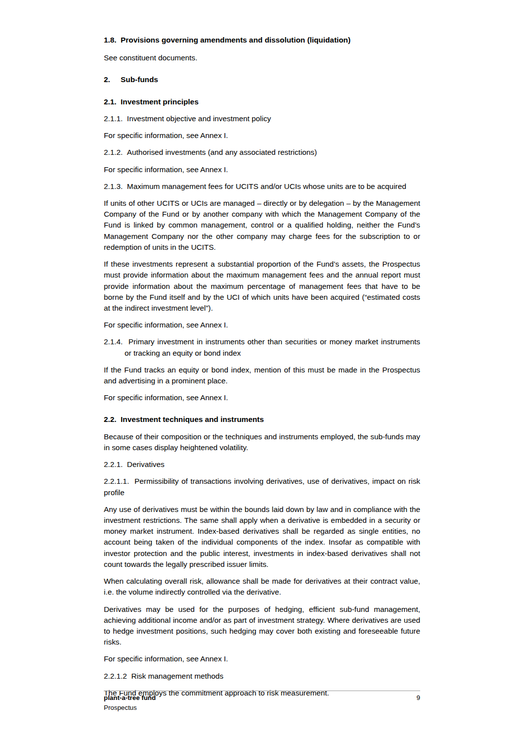1.8. Provisions governing amendments and dissolution (liquidation)
See constituent documents.
2. Sub-funds
2.1. Investment principles
2.1.1. Investment objective and investment policy
For specific information, see Annex I.
2.1.2. Authorised investments (and any associated restrictions)
For specific information, see Annex I.
2.1.3. Maximum management fees for UCITS and/or UCIs whose units are to be acquired
If units of other UCITS or UCIs are managed – directly or by delegation – by the Management Company of the Fund or by another company with which the Management Company of the Fund is linked by common management, control or a qualified holding, neither the Fund’s Management Company nor the other company may charge fees for the subscription to or redemption of units in the UCITS.
If these investments represent a substantial proportion of the Fund’s assets, the Prospectus must provide information about the maximum management fees and the annual report must provide information about the maximum percentage of management fees that have to be borne by the Fund itself and by the UCI of which units have been acquired (“estimated costs at the indirect investment level”).
For specific information, see Annex I.
2.1.4. Primary investment in instruments other than securities or money market instruments or tracking an equity or bond index
If the Fund tracks an equity or bond index, mention of this must be made in the Prospectus and advertising in a prominent place.
For specific information, see Annex I.
2.2. Investment techniques and instruments
Because of their composition or the techniques and instruments employed, the sub-funds may in some cases display heightened volatility.
2.2.1. Derivatives
2.2.1.1. Permissibility of transactions involving derivatives, use of derivatives, impact on risk profile
Any use of derivatives must be within the bounds laid down by law and in compliance with the investment restrictions. The same shall apply when a derivative is embedded in a security or money market instrument. Index-based derivatives shall be regarded as single entities, no account being taken of the individual components of the index. Insofar as compatible with investor protection and the public interest, investments in index-based derivatives shall not count towards the legally prescribed issuer limits.
When calculating overall risk, allowance shall be made for derivatives at their contract value, i.e. the volume indirectly controlled via the derivative.
Derivatives may be used for the purposes of hedging, efficient sub-fund management, achieving additional income and/or as part of investment strategy. Where derivatives are used to hedge investment positions, such hedging may cover both existing and foreseeable future risks.
For specific information, see Annex I.
2.2.1.2 Risk management methods
The Fund employs the commitment approach to risk measurement.
plant-a-tree fund Prospectus
9